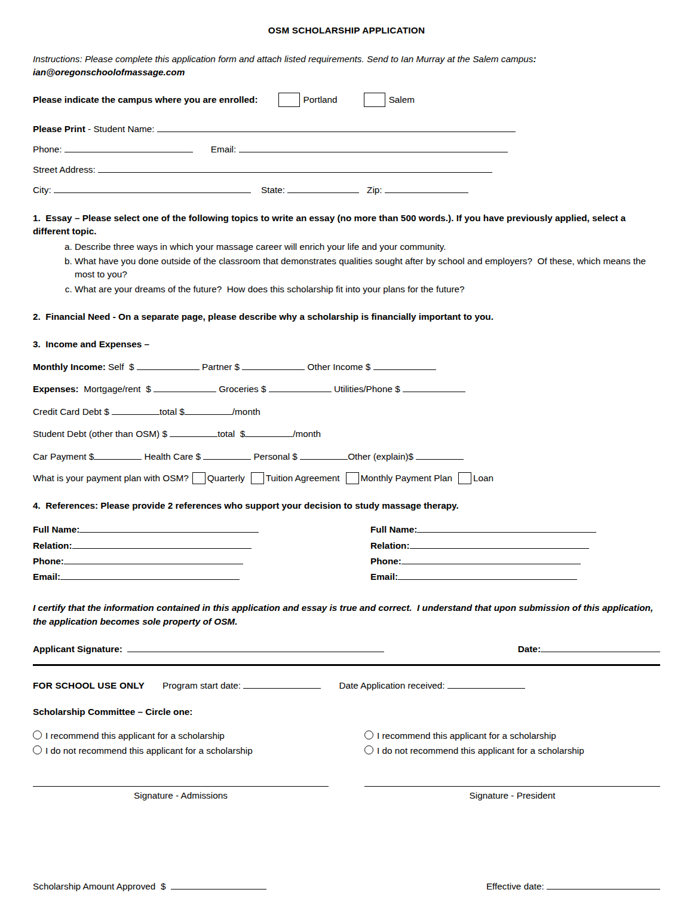OSM SCHOLARSHIP APPLICATION
Instructions: Please complete this application form and attach listed requirements. Send to Ian Murray at the Salem campus: ian@oregonschoolofmassage.com
Please indicate the campus where you are enrolled: Portland Salem
Please Print - Student Name:
Phone: Email:
Street Address:
City: State: Zip:
1. Essay – Please select one of the following topics to write an essay (no more than 500 words.). If you have previously applied, select a different topic.
Describe three ways in which your massage career will enrich your life and your community.
What have you done outside of the classroom that demonstrates qualities sought after by school and employers? Of these, which means the most to you?
What are your dreams of the future? How does this scholarship fit into your plans for the future?
2. Financial Need - On a separate page, please describe why a scholarship is financially important to you.
3. Income and Expenses –
Monthly Income: Self $ Partner $ Other Income $
Expenses: Mortgage/rent $ Groceries $ Utilities/Phone $
Credit Card Debt $ total $ /month
Student Debt (other than OSM) $ total $ /month
Car Payment $ Health Care $ Personal $ Other (explain)$
What is your payment plan with OSM? Quarterly Tuition Agreement Monthly Payment Plan Loan
4. References: Please provide 2 references who support your decision to study massage therapy.
Full Name:
Relation:
Phone:
Email:
Full Name:
Relation:
Phone:
Email:
I certify that the information contained in this application and essay is true and correct. I understand that upon submission of this application, the application becomes sole property of OSM.
Applicant Signature: Date:
FOR SCHOOL USE ONLY Program start date: Date Application received:
Scholarship Committee – Circle one:
I recommend this applicant for a scholarship
I do not recommend this applicant for a scholarship
I recommend this applicant for a scholarship
I do not recommend this applicant for a scholarship
Signature - Admissions
Signature - President
Scholarship Amount Approved $ Effective date: